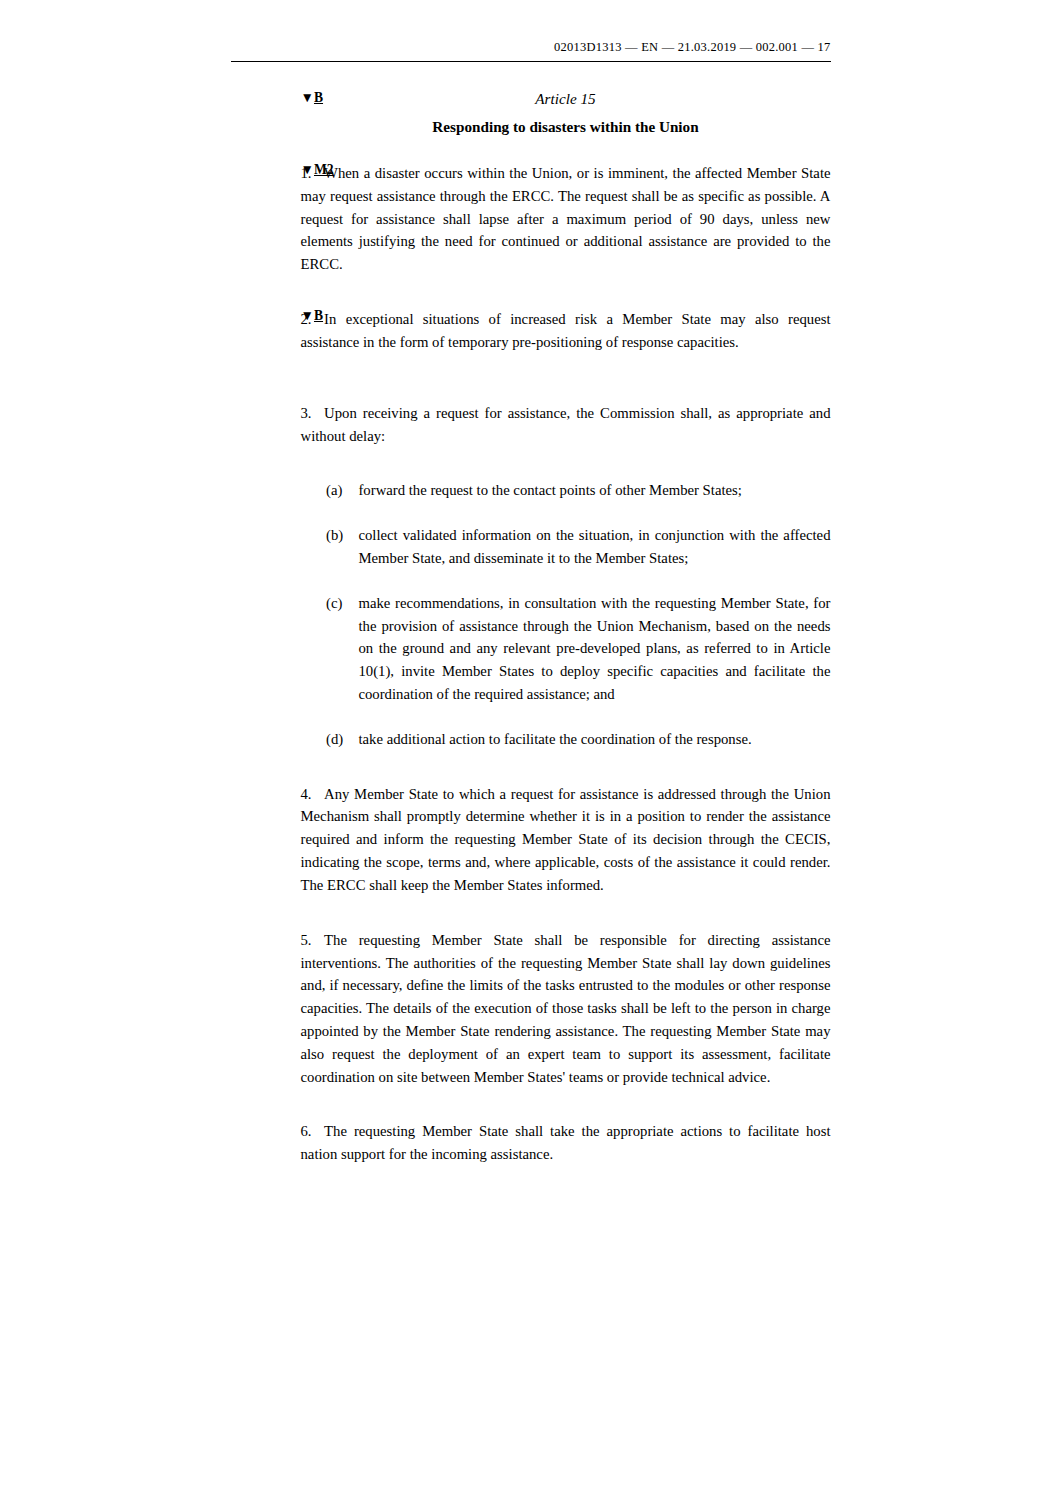02013D1313 — EN — 21.03.2019 — 002.001 — 17
▼B
Article 15
Responding to disasters within the Union
▼M2
1. When a disaster occurs within the Union, or is imminent, the affected Member State may request assistance through the ERCC. The request shall be as specific as possible. A request for assistance shall lapse after a maximum period of 90 days, unless new elements justifying the need for continued or additional assistance are provided to the ERCC.
▼B
2. In exceptional situations of increased risk a Member State may also request assistance in the form of temporary pre-positioning of response capacities.
3. Upon receiving a request for assistance, the Commission shall, as appropriate and without delay:
(a) forward the request to the contact points of other Member States;
(b) collect validated information on the situation, in conjunction with the affected Member State, and disseminate it to the Member States;
(c) make recommendations, in consultation with the requesting Member State, for the provision of assistance through the Union Mechanism, based on the needs on the ground and any relevant pre-developed plans, as referred to in Article 10(1), invite Member States to deploy specific capacities and facilitate the coordination of the required assistance; and
(d) take additional action to facilitate the coordination of the response.
4. Any Member State to which a request for assistance is addressed through the Union Mechanism shall promptly determine whether it is in a position to render the assistance required and inform the requesting Member State of its decision through the CECIS, indicating the scope, terms and, where applicable, costs of the assistance it could render. The ERCC shall keep the Member States informed.
5. The requesting Member State shall be responsible for directing assistance interventions. The authorities of the requesting Member State shall lay down guidelines and, if necessary, define the limits of the tasks entrusted to the modules or other response capacities. The details of the execution of those tasks shall be left to the person in charge appointed by the Member State rendering assistance. The requesting Member State may also request the deployment of an expert team to support its assessment, facilitate coordination on site between Member States' teams or provide technical advice.
6. The requesting Member State shall take the appropriate actions to facilitate host nation support for the incoming assistance.